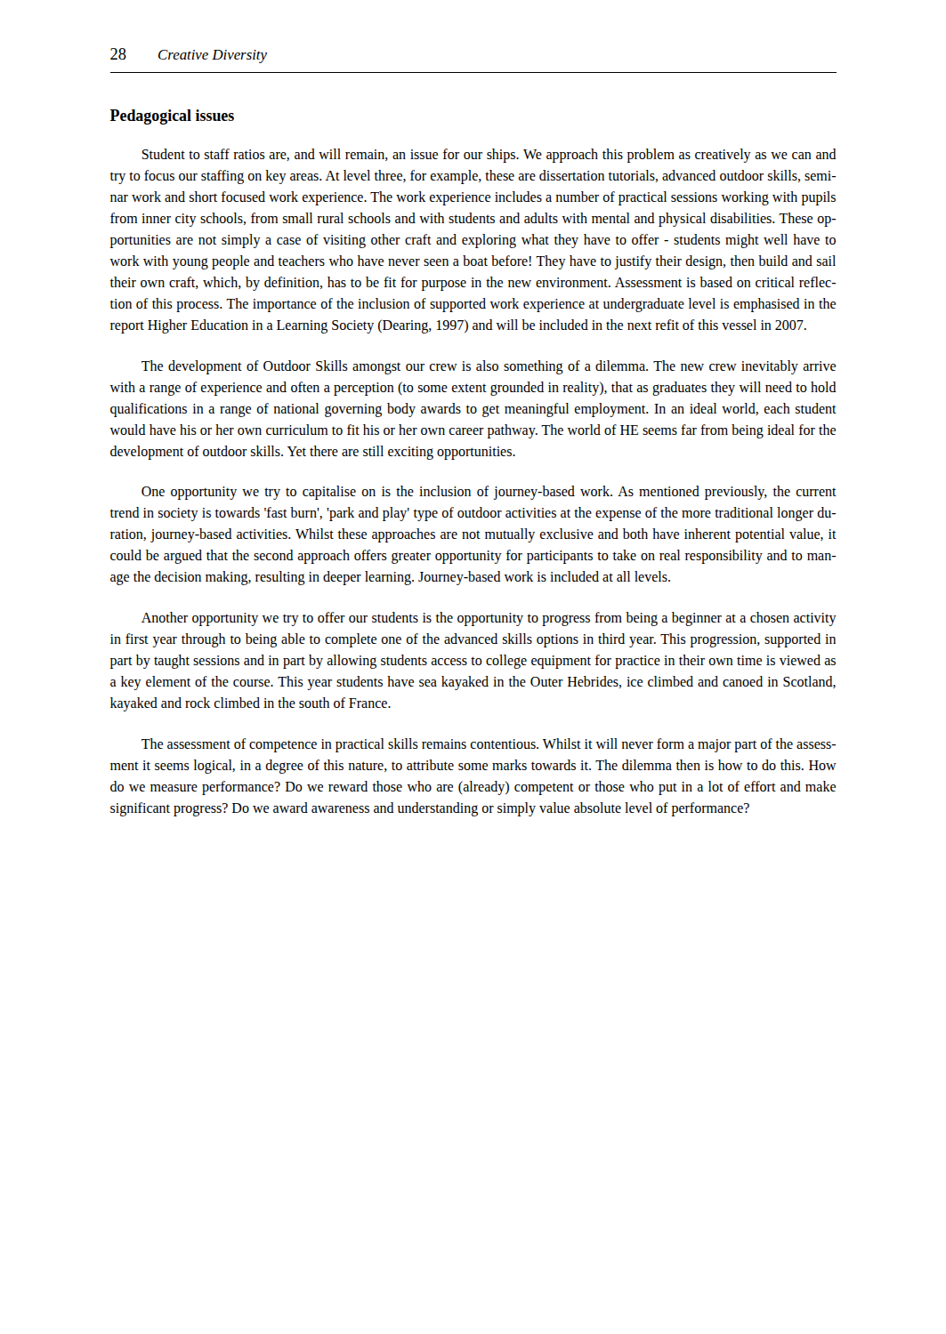28 Creative Diversity
Pedagogical issues
Student to staff ratios are, and will remain, an issue for our ships. We approach this problem as creatively as we can and try to focus our staffing on key areas. At level three, for example, these are dissertation tutorials, advanced outdoor skills, seminar work and short focused work experience. The work experience includes a number of practical sessions working with pupils from inner city schools, from small rural schools and with students and adults with mental and physical disabilities. These opportunities are not simply a case of visiting other craft and exploring what they have to offer - students might well have to work with young people and teachers who have never seen a boat before! They have to justify their design, then build and sail their own craft, which, by definition, has to be fit for purpose in the new environment. Assessment is based on critical reflection of this process. The importance of the inclusion of supported work experience at undergraduate level is emphasised in the report Higher Education in a Learning Society (Dearing, 1997) and will be included in the next refit of this vessel in 2007.
The development of Outdoor Skills amongst our crew is also something of a dilemma. The new crew inevitably arrive with a range of experience and often a perception (to some extent grounded in reality), that as graduates they will need to hold qualifications in a range of national governing body awards to get meaningful employment. In an ideal world, each student would have his or her own curriculum to fit his or her own career pathway. The world of HE seems far from being ideal for the development of outdoor skills. Yet there are still exciting opportunities.
One opportunity we try to capitalise on is the inclusion of journey-based work. As mentioned previously, the current trend in society is towards 'fast burn', 'park and play' type of outdoor activities at the expense of the more traditional longer duration, journey-based activities. Whilst these approaches are not mutually exclusive and both have inherent potential value, it could be argued that the second approach offers greater opportunity for participants to take on real responsibility and to manage the decision making, resulting in deeper learning. Journey-based work is included at all levels.
Another opportunity we try to offer our students is the opportunity to progress from being a beginner at a chosen activity in first year through to being able to complete one of the advanced skills options in third year. This progression, supported in part by taught sessions and in part by allowing students access to college equipment for practice in their own time is viewed as a key element of the course. This year students have sea kayaked in the Outer Hebrides, ice climbed and canoed in Scotland, kayaked and rock climbed in the south of France.
The assessment of competence in practical skills remains contentious. Whilst it will never form a major part of the assessment it seems logical, in a degree of this nature, to attribute some marks towards it. The dilemma then is how to do this. How do we measure performance? Do we reward those who are (already) competent or those who put in a lot of effort and make significant progress? Do we award awareness and understanding or simply value absolute level of performance?